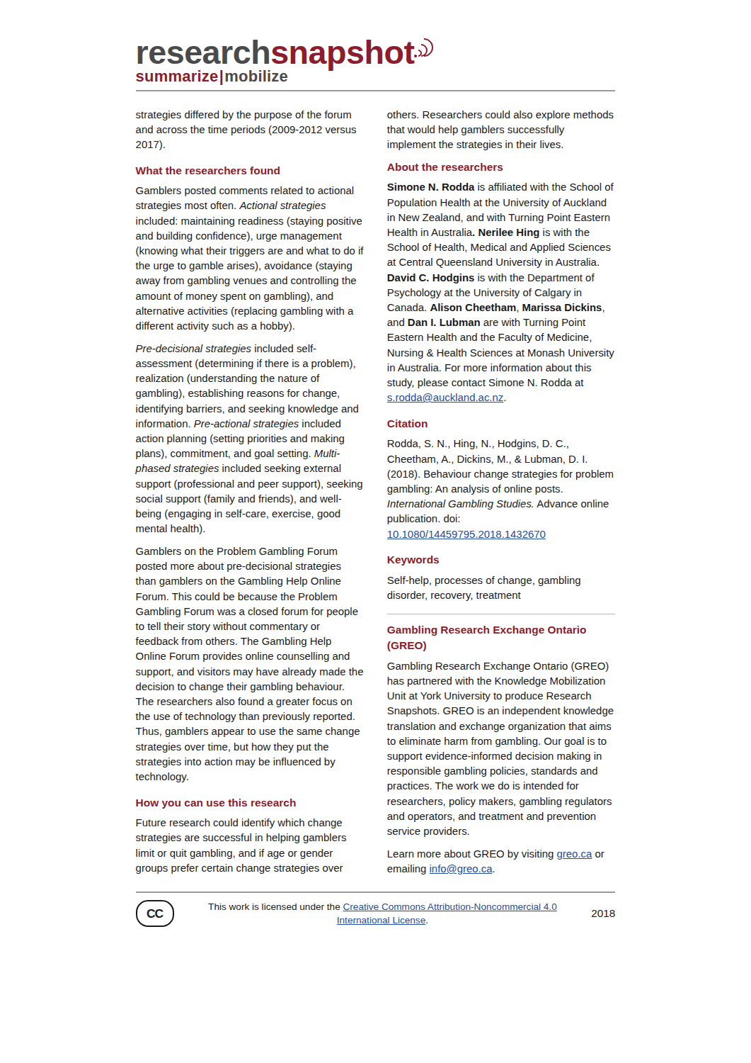research snapshot
summarize|mobilize
strategies differed by the purpose of the forum and across the time periods (2009-2012 versus 2017).
What the researchers found
Gamblers posted comments related to actional strategies most often. Actional strategies included: maintaining readiness (staying positive and building confidence), urge management (knowing what their triggers are and what to do if the urge to gamble arises), avoidance (staying away from gambling venues and controlling the amount of money spent on gambling), and alternative activities (replacing gambling with a different activity such as a hobby).
Pre-decisional strategies included self-assessment (determining if there is a problem), realization (understanding the nature of gambling), establishing reasons for change, identifying barriers, and seeking knowledge and information. Pre-actional strategies included action planning (setting priorities and making plans), commitment, and goal setting. Multi-phased strategies included seeking external support (professional and peer support), seeking social support (family and friends), and well-being (engaging in self-care, exercise, good mental health).
Gamblers on the Problem Gambling Forum posted more about pre-decisional strategies than gamblers on the Gambling Help Online Forum. This could be because the Problem Gambling Forum was a closed forum for people to tell their story without commentary or feedback from others. The Gambling Help Online Forum provides online counselling and support, and visitors may have already made the decision to change their gambling behaviour. The researchers also found a greater focus on the use of technology than previously reported. Thus, gamblers appear to use the same change strategies over time, but how they put the strategies into action may be influenced by technology.
How you can use this research
Future research could identify which change strategies are successful in helping gamblers limit or quit gambling, and if age or gender groups prefer certain change strategies over others. Researchers could also explore methods that would help gamblers successfully implement the strategies in their lives.
About the researchers
Simone N. Rodda is affiliated with the School of Population Health at the University of Auckland in New Zealand, and with Turning Point Eastern Health in Australia. Nerilee Hing is with the School of Health, Medical and Applied Sciences at Central Queensland University in Australia. David C. Hodgins is with the Department of Psychology at the University of Calgary in Canada. Alison Cheetham, Marissa Dickins, and Dan I. Lubman are with Turning Point Eastern Health and the Faculty of Medicine, Nursing & Health Sciences at Monash University in Australia. For more information about this study, please contact Simone N. Rodda at s.rodda@auckland.ac.nz.
Citation
Rodda, S. N., Hing, N., Hodgins, D. C., Cheetham, A., Dickins, M., & Lubman, D. I. (2018). Behaviour change strategies for problem gambling: An analysis of online posts. International Gambling Studies. Advance online publication. doi: 10.1080/14459795.2018.1432670
Keywords
Self-help, processes of change, gambling disorder, recovery, treatment
Gambling Research Exchange Ontario (GREO)
Gambling Research Exchange Ontario (GREO) has partnered with the Knowledge Mobilization Unit at York University to produce Research Snapshots. GREO is an independent knowledge translation and exchange organization that aims to eliminate harm from gambling. Our goal is to support evidence-informed decision making in responsible gambling policies, standards and practices. The work we do is intended for researchers, policy makers, gambling regulators and operators, and treatment and prevention service providers.
Learn more about GREO by visiting greo.ca or emailing info@greo.ca.
CC
This work is licensed under the Creative Commons Attribution-Noncommercial 4.0 International License.
2018